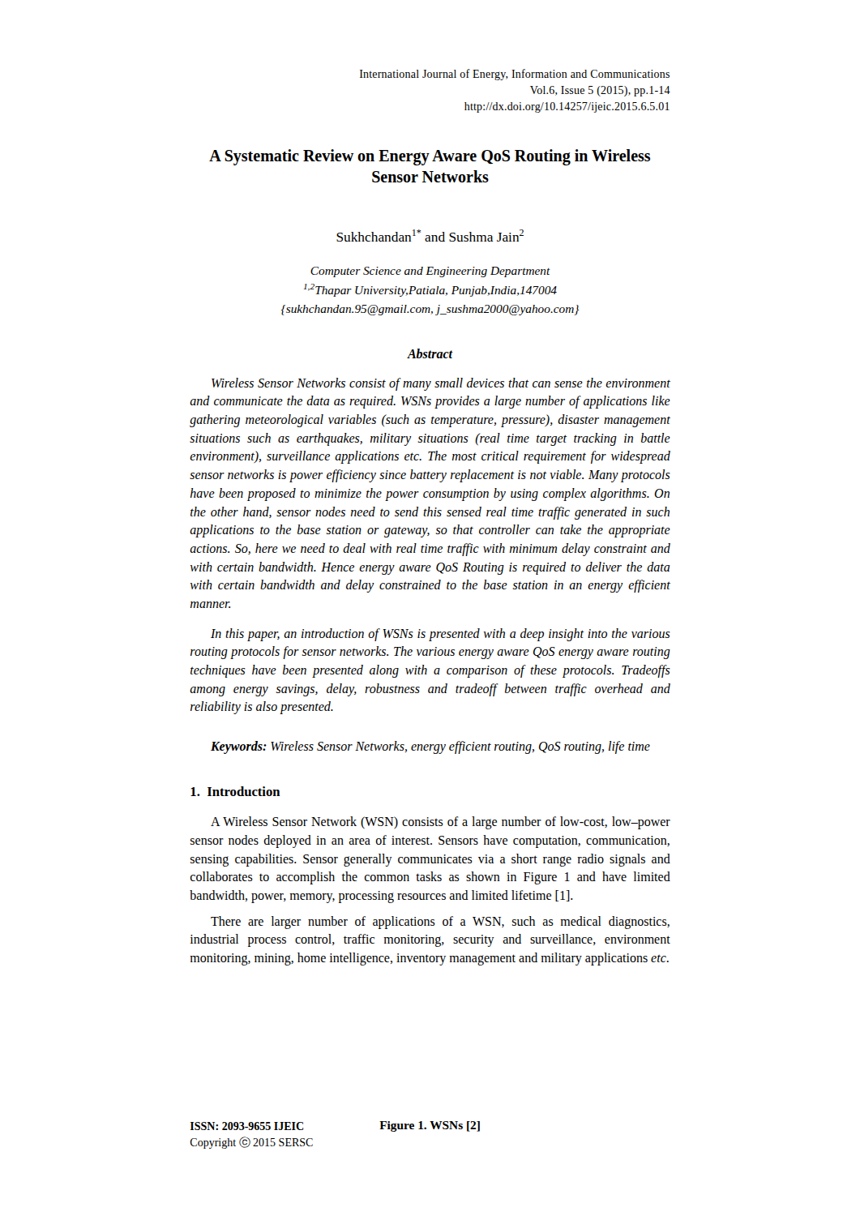International Journal of Energy, Information and Communications
Vol.6, Issue 5 (2015), pp.1-14
http://dx.doi.org/10.14257/ijeic.2015.6.5.01
A Systematic Review on Energy Aware QoS Routing in Wireless
Sensor Networks
Sukhchandan1* and Sushma Jain2
Computer Science and Engineering Department
1,2Thapar University,Patiala, Punjab,India,147004
{sukhchandan.95@gmail.com, j_sushma2000@yahoo.com}
Abstract
Wireless Sensor Networks consist of many small devices that can sense the environment and communicate the data as required. WSNs provides a large number of applications like gathering meteorological variables (such as temperature, pressure), disaster management situations such as earthquakes, military situations (real time target tracking in battle environment), surveillance applications etc. The most critical requirement for widespread sensor networks is power efficiency since battery replacement is not viable. Many protocols have been proposed to minimize the power consumption by using complex algorithms. On the other hand, sensor nodes need to send this sensed real time traffic generated in such applications to the base station or gateway, so that controller can take the appropriate actions. So, here we need to deal with real time traffic with minimum delay constraint and with certain bandwidth. Hence energy aware QoS Routing is required to deliver the data with certain bandwidth and delay constrained to the base station in an energy efficient manner.
In this paper, an introduction of WSNs is presented with a deep insight into the various routing protocols for sensor networks. The various energy aware QoS energy aware routing techniques have been presented along with a comparison of these protocols. Tradeoffs among energy savings, delay, robustness and tradeoff between traffic overhead and reliability is also presented.
Keywords: Wireless Sensor Networks, energy efficient routing, QoS routing, life time
1. Introduction
A Wireless Sensor Network (WSN) consists of a large number of low-cost, low–power sensor nodes deployed in an area of interest. Sensors have computation, communication, sensing capabilities. Sensor generally communicates via a short range radio signals and collaborates to accomplish the common tasks as shown in Figure 1 and have limited bandwidth, power, memory, processing resources and limited lifetime [1].
There are larger number of applications of a WSN, such as medical diagnostics, industrial process control, traffic monitoring, security and surveillance, environment monitoring, mining, home intelligence, inventory management and military applications etc.
Figure 1. WSNs [2]
ISSN: 2093-9655 IJEIC
Copyright ⓒ 2015 SERSC